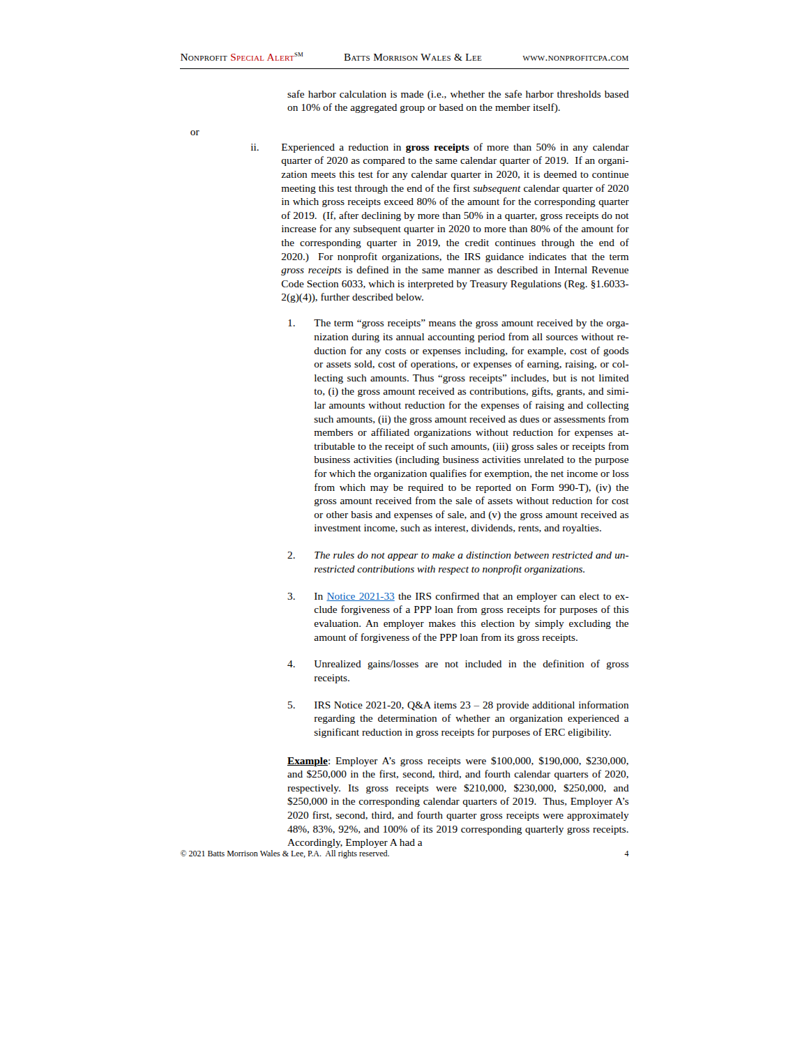Nonprofit Special Alert SM
Batts Morrison Wales & Lee
www.nonprofitcpa.com
safe harbor calculation is made (i.e., whether the safe harbor thresholds based on 10% of the aggregated group or based on the member itself).
or
ii.
Experienced a reduction in gross receipts of more than 50% in any calendar quarter of 2020 as compared to the same calendar quarter of 2019. If an organization meets this test for any calendar quarter in 2020, it is deemed to continue meeting this test through the end of the first subsequent calendar quarter of 2020 in which gross receipts exceed 80% of the amount for the corresponding quarter of 2019. (If, after declining by more than 50% in a quarter, gross receipts do not increase for any subsequent quarter in 2020 to more than 80% of the amount for the corresponding quarter in 2019, the credit continues through the end of 2020.) For nonprofit organizations, the IRS guidance indicates that the term gross receipts is defined in the same manner as described in Internal Revenue Code Section 6033, which is interpreted by Treasury Regulations (Reg. §1.6033-2(g)(4)), further described below.
1.
The term “gross receipts” means the gross amount received by the organization during its annual accounting period from all sources without reduction for any costs or expenses including, for example, cost of goods or assets sold, cost of operations, or expenses of earning, raising, or collecting such amounts. Thus “gross receipts” includes, but is not limited to, (i) the gross amount received as contributions, gifts, grants, and similar amounts without reduction for the expenses of raising and collecting such amounts, (ii) the gross amount received as dues or assessments from members or affiliated organizations without reduction for expenses attributable to the receipt of such amounts, (iii) gross sales or receipts from business activities (including business activities unrelated to the purpose for which the organization qualifies for exemption, the net income or loss from which may be required to be reported on Form 990-T), (iv) the gross amount received from the sale of assets without reduction for cost or other basis and expenses of sale, and (v) the gross amount received as investment income, such as interest, dividends, rents, and royalties.
2.
The rules do not appear to make a distinction between restricted and unrestricted contributions with respect to nonprofit organizations.
3.
In Notice 2021-33 the IRS confirmed that an employer can elect to exclude forgiveness of a PPP loan from gross receipts for purposes of this evaluation. An employer makes this election by simply excluding the amount of forgiveness of the PPP loan from its gross receipts.
4.
Unrealized gains/losses are not included in the definition of gross receipts.
5.
IRS Notice 2021-20, Q&A items 23 – 28 provide additional information regarding the determination of whether an organization experienced a significant reduction in gross receipts for purposes of ERC eligibility.
Example: Employer A’s gross receipts were $100,000, $190,000, $230,000, and $250,000 in the first, second, third, and fourth calendar quarters of 2020, respectively. Its gross receipts were $210,000, $230,000, $250,000, and $250,000 in the corresponding calendar quarters of 2019. Thus, Employer A’s 2020 first, second, third, and fourth quarter gross receipts were approximately 48%, 83%, 92%, and 100% of its 2019 corresponding quarterly gross receipts. Accordingly, Employer A had a
© 2021 Batts Morrison Wales & Lee, P.A. All rights reserved.
4